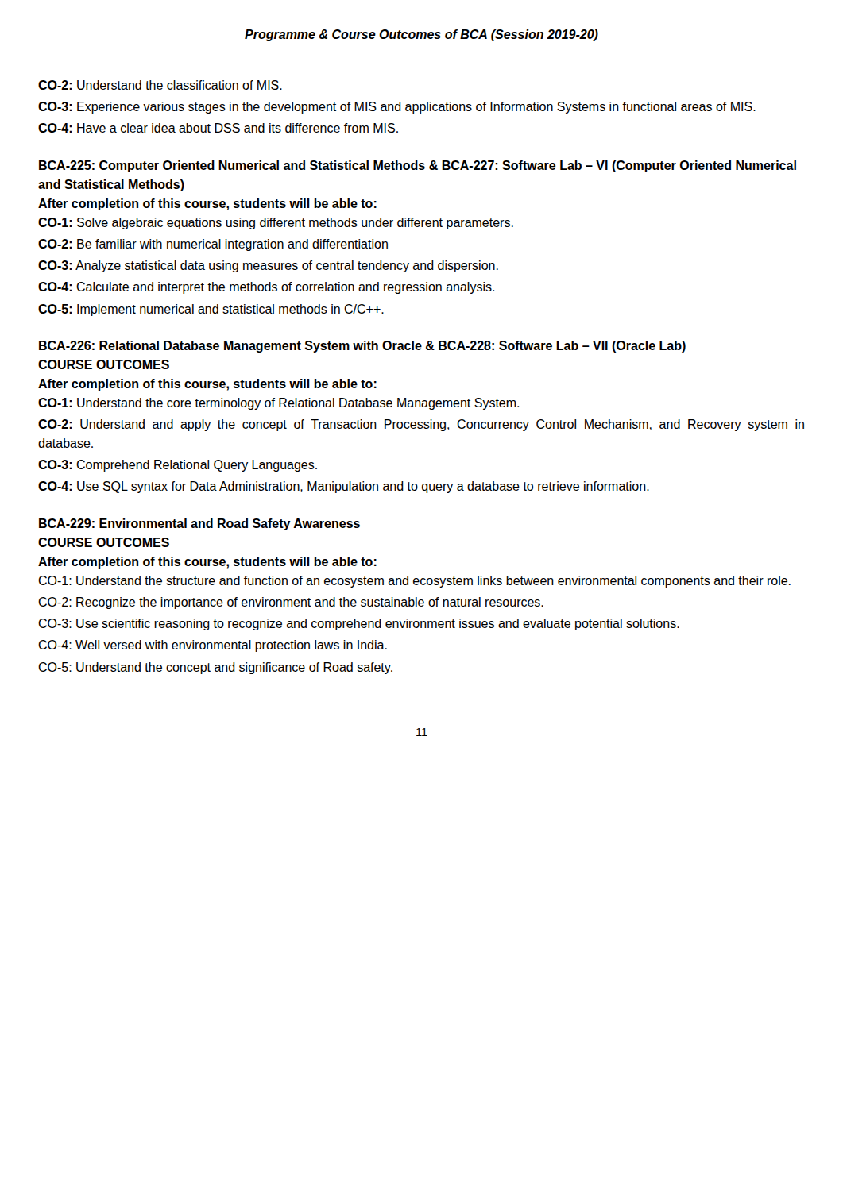Programme & Course Outcomes of BCA (Session 2019-20)
CO-2: Understand the classification of MIS.
CO-3: Experience various stages in the development of MIS and applications of Information Systems in functional areas of MIS.
CO-4: Have a clear idea about DSS and its difference from MIS.
BCA-225: Computer Oriented Numerical and Statistical Methods & BCA-227: Software Lab – VI (Computer Oriented Numerical and Statistical Methods)
After completion of this course, students will be able to:
CO-1: Solve algebraic equations using different methods under different parameters.
CO-2: Be familiar with numerical integration and differentiation
CO-3: Analyze statistical data using measures of central tendency and dispersion.
CO-4: Calculate and interpret the methods of correlation and regression analysis.
CO-5: Implement numerical and statistical methods in C/C++.
BCA-226: Relational Database Management System with Oracle & BCA-228: Software Lab – VII (Oracle Lab)
COURSE OUTCOMES
After completion of this course, students will be able to:
CO-1: Understand the core terminology of Relational Database Management System.
CO-2: Understand and apply the concept of Transaction Processing, Concurrency Control Mechanism, and Recovery system in database.
CO-3: Comprehend Relational Query Languages.
CO-4: Use SQL syntax for Data Administration, Manipulation and to query a database to retrieve information.
BCA-229: Environmental and Road Safety Awareness
COURSE OUTCOMES
After completion of this course, students will be able to:
CO-1: Understand the structure and function of an ecosystem and ecosystem links between environmental components and their role.
CO-2: Recognize the importance of environment and the sustainable of natural resources.
CO-3: Use scientific reasoning to recognize and comprehend environment issues and evaluate potential solutions.
CO-4: Well versed with environmental protection laws in India.
CO-5: Understand the concept and significance of Road safety.
11